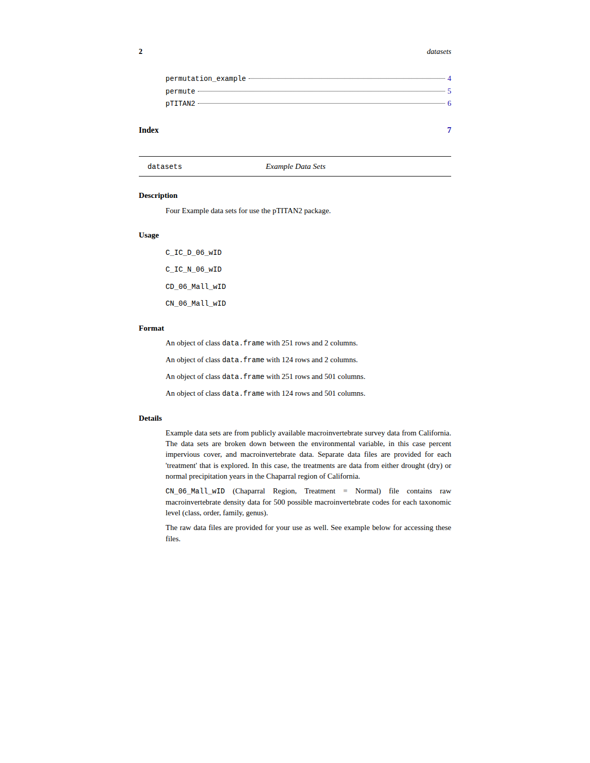2
datasets
permutation_example 4
permute 5
pTITAN2 6
Index 7
datasets
Example Data Sets
Description
Four Example data sets for use the pTITAN2 package.
Usage
C_IC_D_06_wID
C_IC_N_06_wID
CD_06_Mall_wID
CN_06_Mall_wID
Format
An object of class data.frame with 251 rows and 2 columns.
An object of class data.frame with 124 rows and 2 columns.
An object of class data.frame with 251 rows and 501 columns.
An object of class data.frame with 124 rows and 501 columns.
Details
Example data sets are from publicly available macroinvertebrate survey data from California. The data sets are broken down between the environmental variable, in this case percent impervious cover, and macroinvertebrate data. Separate data files are provided for each 'treatment' that is explored. In this case, the treatments are data from either drought (dry) or normal precipitation years in the Chaparral region of California.
CN_06_Mall_wID (Chaparral Region, Treatment = Normal) file contains raw macroinvertebrate density data for 500 possible macroinvertebrate codes for each taxonomic level (class, order, family, genus).
The raw data files are provided for your use as well. See example below for accessing these files.